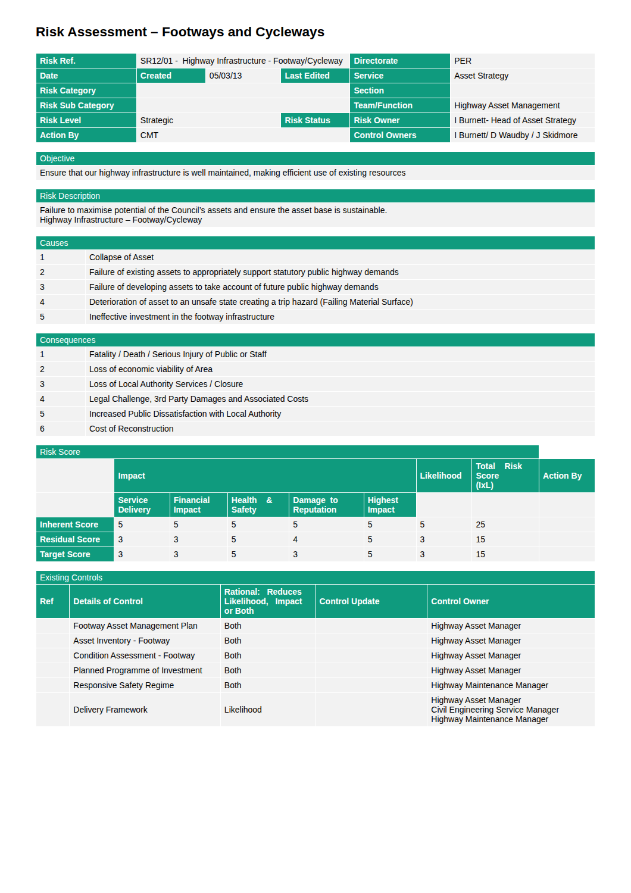Risk Assessment – Footways and Cycleways
| Risk Ref. | SR12/01 - Highway Infrastructure - Footway/Cycleway | Directorate | PER |
| Date | Created | 05/03/13 | Last Edited | Service | Asset Strategy |
| Risk Category | | Section | |
| Risk Sub Category | | Team/Function | Highway Asset Management |
| Risk Level | Strategic | Risk Status | Risk Owner | I Burnett- Head of Asset Strategy |
| Action By | CMT | Control Owners | I Burnett/ D Waudby / J Skidmore |
| Objective |
| Ensure that our highway infrastructure is well maintained, making efficient use of existing resources |
| Risk Description |
| Failure to maximise potential of the Council’s assets and ensure the asset base is sustainable. Highway Infrastructure – Footway/Cycleway |
| Causes |
| 1 | Collapse of Asset |
| 2 | Failure of existing assets to appropriately support statutory public highway demands |
| 3 | Failure of developing assets to take account of future public highway demands |
| 4 | Deterioration of asset to an unsafe state creating a trip hazard (Failing Material Surface) |
| 5 | Ineffective investment in the footway infrastructure |
| Consequences |
| 1 | Fatality / Death / Serious Injury of Public or Staff |
| 2 | Loss of economic viability of Area |
| 3 | Loss of Local Authority Services / Closure |
| 4 | Legal Challenge, 3rd Party Damages and Associated Costs |
| 5 | Increased Public Dissatisfaction with Local Authority |
| 6 | Cost of Reconstruction |
| Risk Score |
| | Impact | Likelihood | Total Risk Score (IxL) | Action By |
| | Service Delivery | Financial Impact | Health & Safety | Damage to Reputation | Highest Impact | | | |
| Inherent Score | 5 | 5 | 5 | 5 | 5 | 5 | 25 | |
| Residual Score | 3 | 3 | 5 | 4 | 5 | 3 | 15 | |
| Target Score | 3 | 3 | 5 | 3 | 5 | 3 | 15 | |
| Existing Controls |
| Ref | Details of Control | Rational: Reduces Likelihood, Impact or Both | Control Update | Control Owner |
| | Footway Asset Management Plan | Both | | Highway Asset Manager |
| | Asset Inventory - Footway | Both | | Highway Asset Manager |
| | Condition Assessment - Footway | Both | | Highway Asset Manager |
| | Planned Programme of Investment | Both | | Highway Asset Manager |
| | Responsive Safety Regime | Both | | Highway Maintenance Manager |
| | Delivery Framework | Likelihood | | Highway Asset Manager Civil Engineering Service Manager Highway Maintenance Manager |
06/01/17